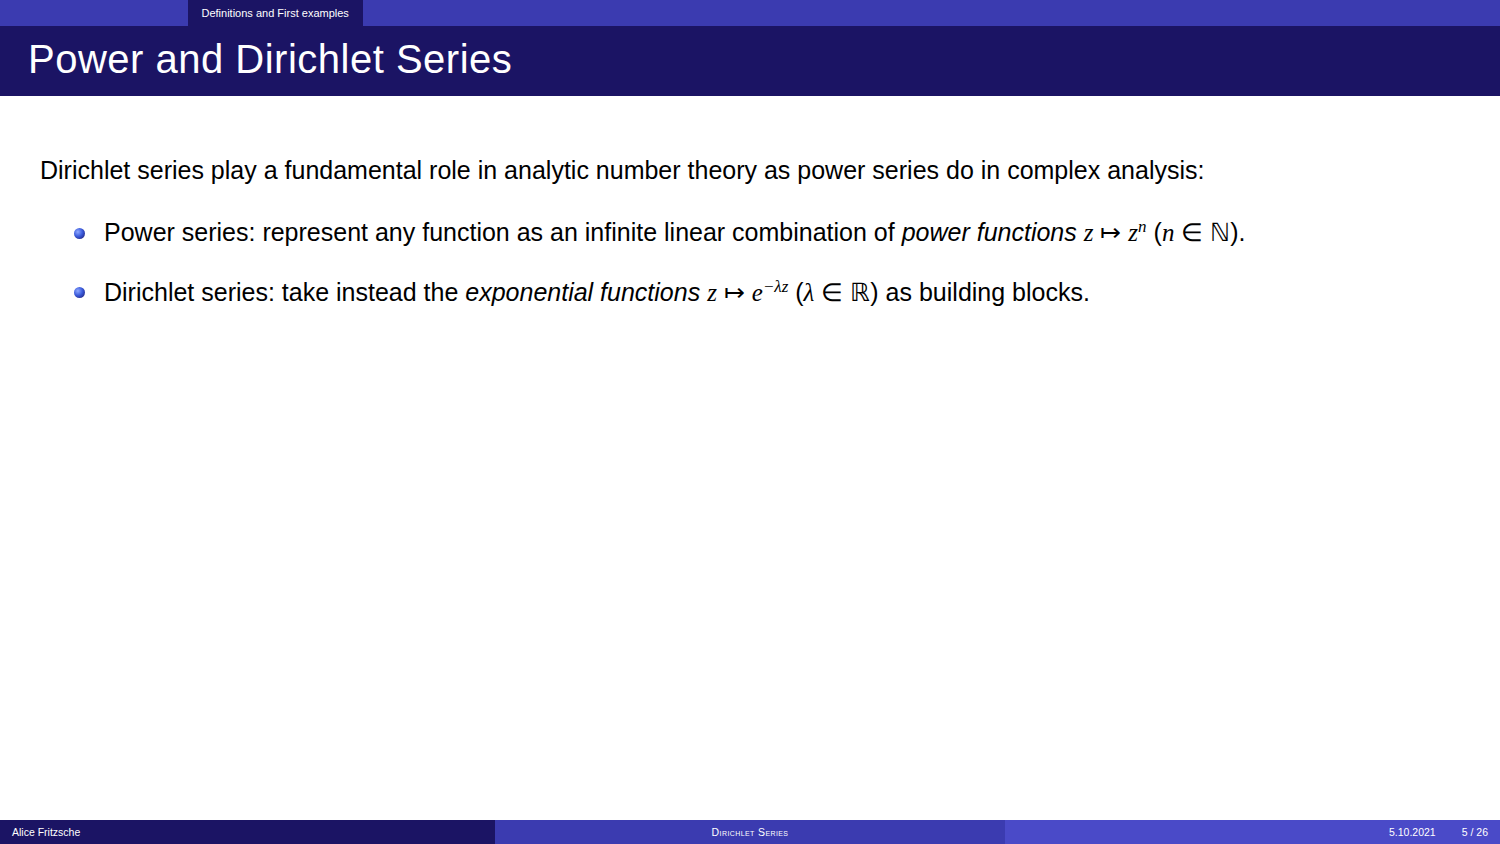Definitions and First examples
Power and Dirichlet Series
Dirichlet series play a fundamental role in analytic number theory as power series do in complex analysis:
Power series: represent any function as an infinite linear combination of power functions z ↦ zn (n ∈ ℕ).
Dirichlet series: take instead the exponential functions z ↦ e−λz (λ ∈ ℝ) as building blocks.
Alice Fritzsche
Dirichlet Series
5.10.20215 / 26